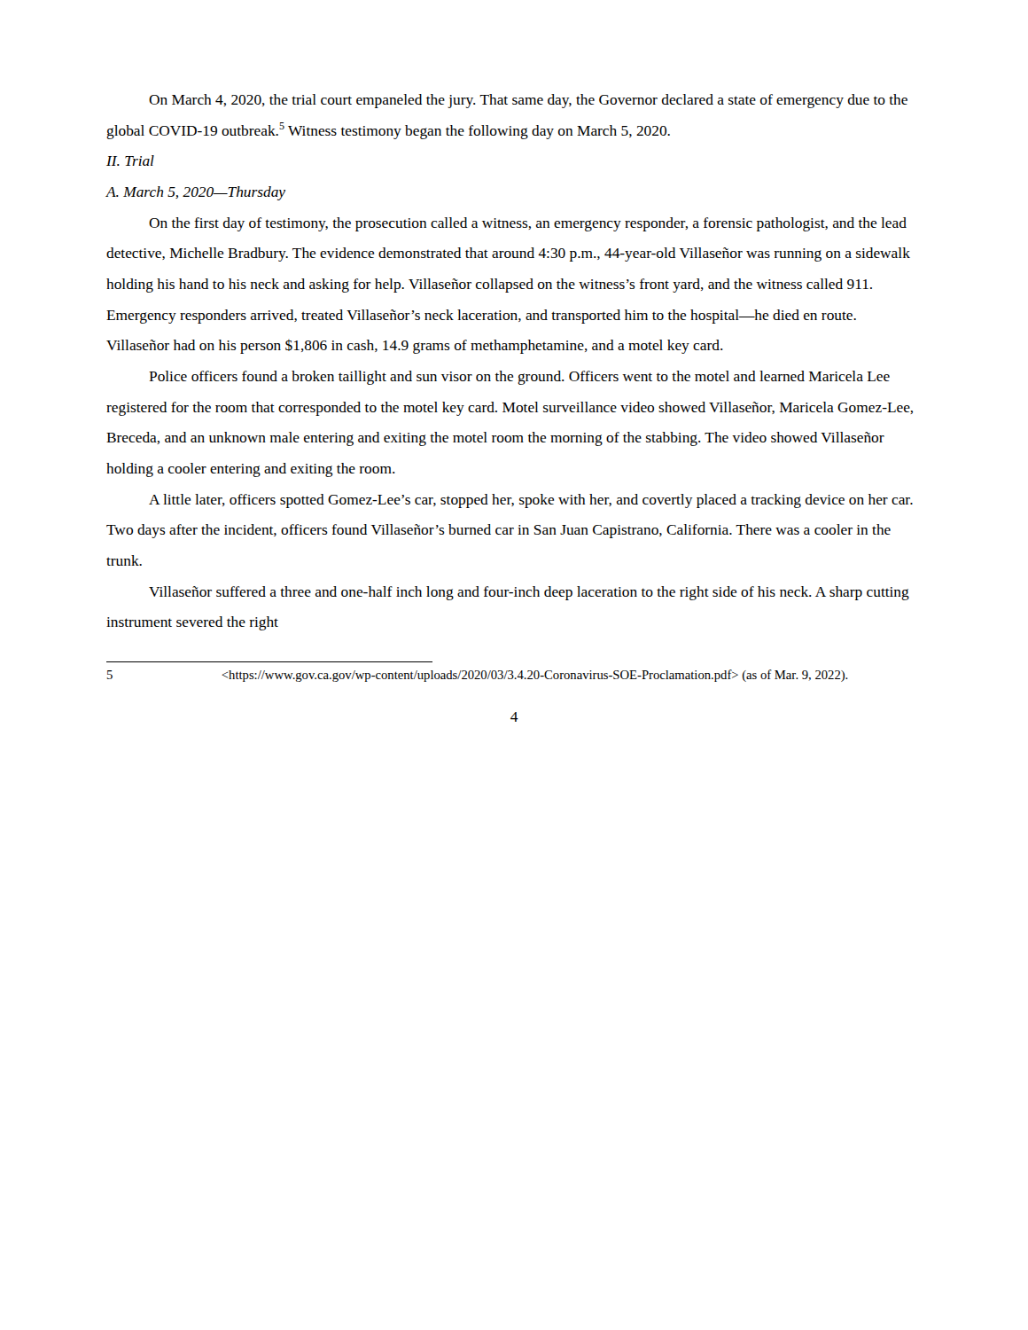On March 4, 2020, the trial court empaneled the jury. That same day, the Governor declared a state of emergency due to the global COVID-19 outbreak.5 Witness testimony began the following day on March 5, 2020.
II. Trial
A. March 5, 2020—Thursday
On the first day of testimony, the prosecution called a witness, an emergency responder, a forensic pathologist, and the lead detective, Michelle Bradbury. The evidence demonstrated that around 4:30 p.m., 44-year-old Villaseñor was running on a sidewalk holding his hand to his neck and asking for help. Villaseñor collapsed on the witness’s front yard, and the witness called 911. Emergency responders arrived, treated Villaseñor’s neck laceration, and transported him to the hospital—he died en route. Villaseñor had on his person $1,806 in cash, 14.9 grams of methamphetamine, and a motel key card.
Police officers found a broken taillight and sun visor on the ground. Officers went to the motel and learned Maricela Lee registered for the room that corresponded to the motel key card. Motel surveillance video showed Villaseñor, Maricela Gomez-Lee, Breceda, and an unknown male entering and exiting the motel room the morning of the stabbing. The video showed Villaseñor holding a cooler entering and exiting the room.
A little later, officers spotted Gomez-Lee’s car, stopped her, spoke with her, and covertly placed a tracking device on her car. Two days after the incident, officers found Villaseñor’s burned car in San Juan Capistrano, California. There was a cooler in the trunk.
Villaseñor suffered a three and one-half inch long and four-inch deep laceration to the right side of his neck. A sharp cutting instrument severed the right
5 <https://www.gov.ca.gov/wp-content/uploads/2020/03/3.4.20-Coronavirus-SOE-Proclamation.pdf> (as of Mar. 9, 2022).
4